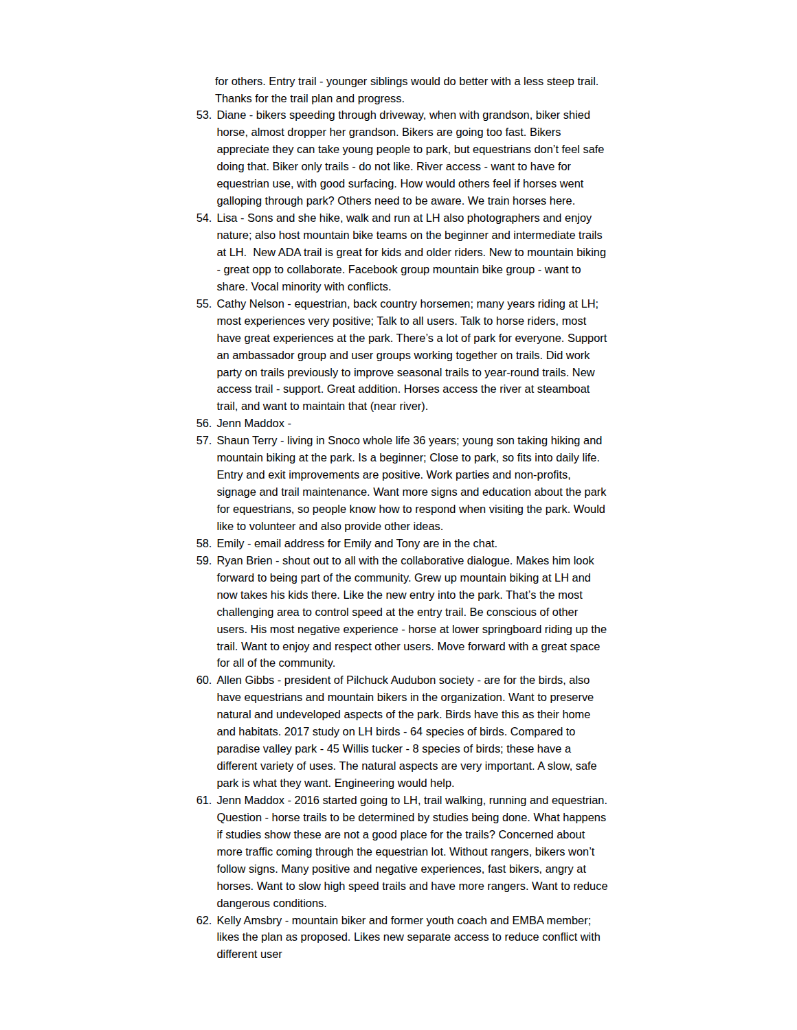for others. Entry trail - younger siblings would do better with a less steep trail. Thanks for the trail plan and progress.
Diane - bikers speeding through driveway, when with grandson, biker shied horse, almost dropper her grandson. Bikers are going too fast. Bikers appreciate they can take young people to park, but equestrians don’t feel safe doing that. Biker only trails - do not like. River access - want to have for equestrian use, with good surfacing. How would others feel if horses went galloping through park? Others need to be aware. We train horses here.
Lisa - Sons and she hike, walk and run at LH also photographers and enjoy nature; also host mountain bike teams on the beginner and intermediate trails at LH. New ADA trail is great for kids and older riders. New to mountain biking - great opp to collaborate. Facebook group mountain bike group - want to share. Vocal minority with conflicts.
Cathy Nelson - equestrian, back country horsemen; many years riding at LH; most experiences very positive; Talk to all users. Talk to horse riders, most have great experiences at the park. There’s a lot of park for everyone. Support an ambassador group and user groups working together on trails. Did work party on trails previously to improve seasonal trails to year-round trails. New access trail - support. Great addition. Horses access the river at steamboat trail, and want to maintain that (near river).
Jenn Maddox -
Shaun Terry - living in Snoco whole life 36 years; young son taking hiking and mountain biking at the park. Is a beginner; Close to park, so fits into daily life. Entry and exit improvements are positive. Work parties and non-profits, signage and trail maintenance. Want more signs and education about the park for equestrians, so people know how to respond when visiting the park. Would like to volunteer and also provide other ideas.
Emily - email address for Emily and Tony are in the chat.
Ryan Brien - shout out to all with the collaborative dialogue. Makes him look forward to being part of the community. Grew up mountain biking at LH and now takes his kids there. Like the new entry into the park. That’s the most challenging area to control speed at the entry trail. Be conscious of other users. His most negative experience - horse at lower springboard riding up the trail. Want to enjoy and respect other users. Move forward with a great space for all of the community.
Allen Gibbs - president of Pilchuck Audubon society - are for the birds, also have equestrians and mountain bikers in the organization. Want to preserve natural and undeveloped aspects of the park. Birds have this as their home and habitats. 2017 study on LH birds - 64 species of birds. Compared to paradise valley park - 45 Willis tucker - 8 species of birds; these have a different variety of uses. The natural aspects are very important. A slow, safe park is what they want. Engineering would help.
Jenn Maddox - 2016 started going to LH, trail walking, running and equestrian. Question - horse trails to be determined by studies being done. What happens if studies show these are not a good place for the trails? Concerned about more traffic coming through the equestrian lot. Without rangers, bikers won’t follow signs. Many positive and negative experiences, fast bikers, angry at horses. Want to slow high speed trails and have more rangers. Want to reduce dangerous conditions.
Kelly Amsbry - mountain biker and former youth coach and EMBA member; likes the plan as proposed. Likes new separate access to reduce conflict with different user